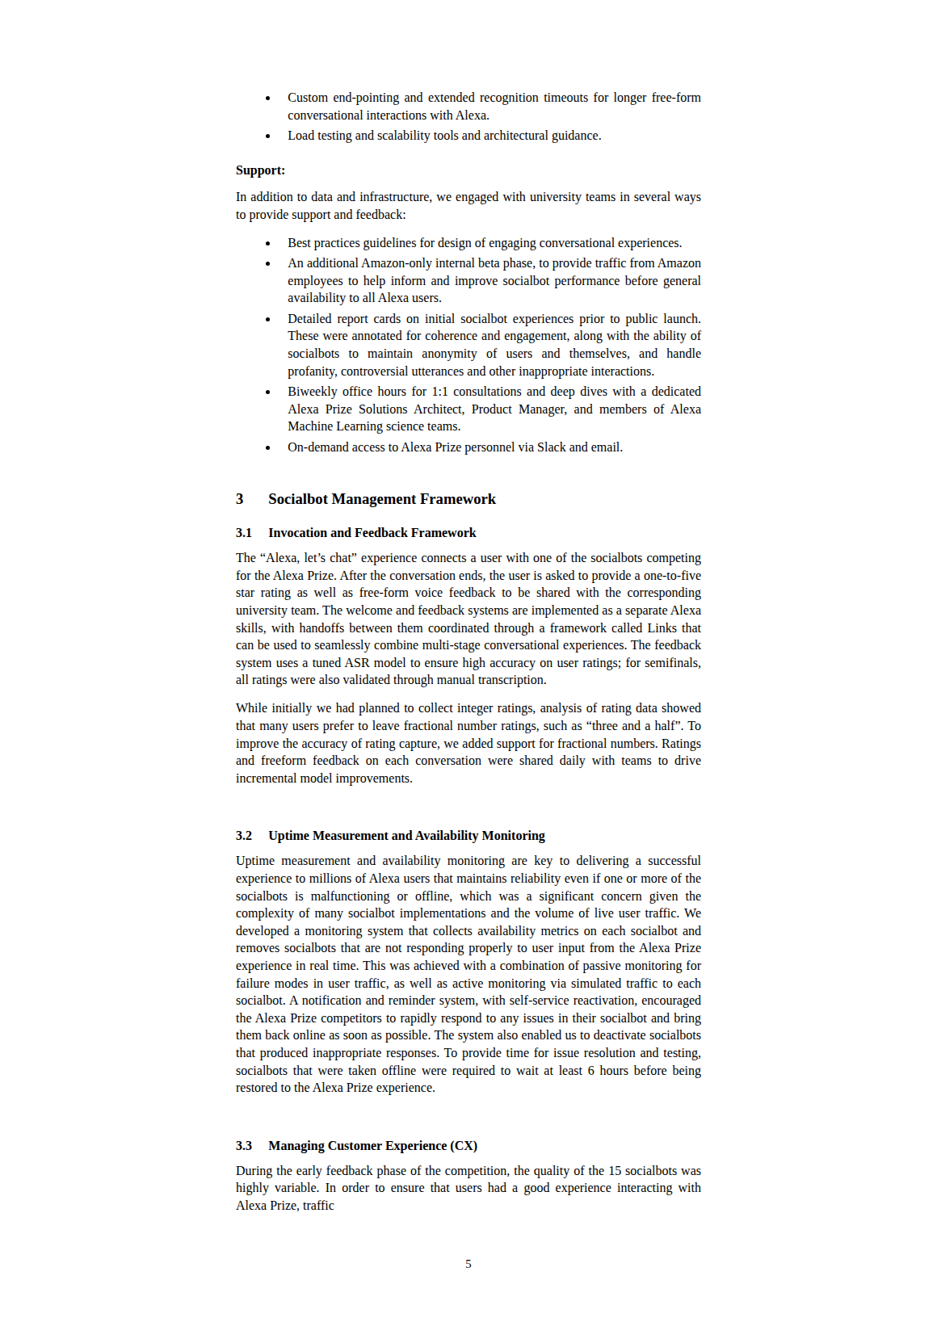Custom end-pointing and extended recognition timeouts for longer free-form conversational interactions with Alexa.
Load testing and scalability tools and architectural guidance.
Support:
In addition to data and infrastructure, we engaged with university teams in several ways to provide support and feedback:
Best practices guidelines for design of engaging conversational experiences.
An additional Amazon-only internal beta phase, to provide traffic from Amazon employees to help inform and improve socialbot performance before general availability to all Alexa users.
Detailed report cards on initial socialbot experiences prior to public launch. These were annotated for coherence and engagement, along with the ability of socialbots to maintain anonymity of users and themselves, and handle profanity, controversial utterances and other inappropriate interactions.
Biweekly office hours for 1:1 consultations and deep dives with a dedicated Alexa Prize Solutions Architect, Product Manager, and members of Alexa Machine Learning science teams.
On-demand access to Alexa Prize personnel via Slack and email.
3 Socialbot Management Framework
3.1 Invocation and Feedback Framework
The “Alexa, let’s chat” experience connects a user with one of the socialbots competing for the Alexa Prize. After the conversation ends, the user is asked to provide a one-to-five star rating as well as free-form voice feedback to be shared with the corresponding university team. The welcome and feedback systems are implemented as a separate Alexa skills, with handoffs between them coordinated through a framework called Links that can be used to seamlessly combine multi-stage conversational experiences. The feedback system uses a tuned ASR model to ensure high accuracy on user ratings; for semifinals, all ratings were also validated through manual transcription.
While initially we had planned to collect integer ratings, analysis of rating data showed that many users prefer to leave fractional number ratings, such as “three and a half”. To improve the accuracy of rating capture, we added support for fractional numbers. Ratings and freeform feedback on each conversation were shared daily with teams to drive incremental model improvements.
3.2 Uptime Measurement and Availability Monitoring
Uptime measurement and availability monitoring are key to delivering a successful experience to millions of Alexa users that maintains reliability even if one or more of the socialbots is malfunctioning or offline, which was a significant concern given the complexity of many socialbot implementations and the volume of live user traffic. We developed a monitoring system that collects availability metrics on each socialbot and removes socialbots that are not responding properly to user input from the Alexa Prize experience in real time. This was achieved with a combination of passive monitoring for failure modes in user traffic, as well as active monitoring via simulated traffic to each socialbot. A notification and reminder system, with self-service reactivation, encouraged the Alexa Prize competitors to rapidly respond to any issues in their socialbot and bring them back online as soon as possible. The system also enabled us to deactivate socialbots that produced inappropriate responses. To provide time for issue resolution and testing, socialbots that were taken offline were required to wait at least 6 hours before being restored to the Alexa Prize experience.
3.3 Managing Customer Experience (CX)
During the early feedback phase of the competition, the quality of the 15 socialbots was highly variable. In order to ensure that users had a good experience interacting with Alexa Prize, traffic
5